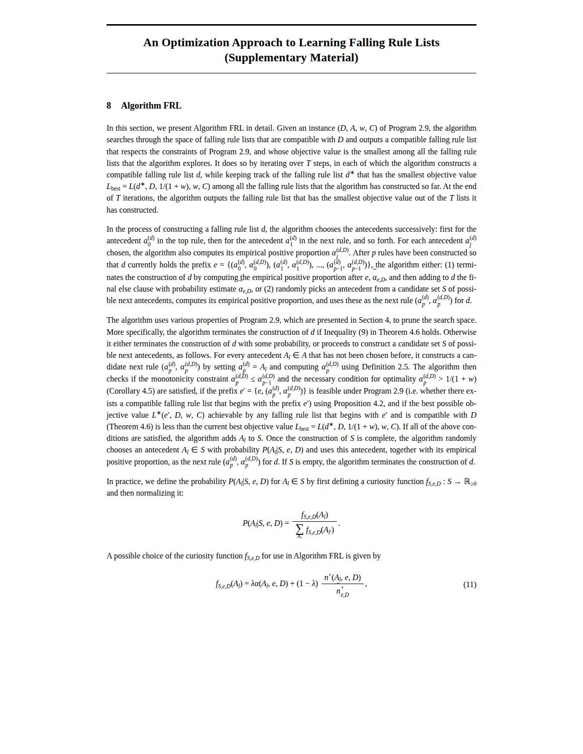An Optimization Approach to Learning Falling Rule Lists(Supplementary Material)
8 Algorithm FRL
In this section, we present Algorithm FRL in detail. Given an instance (D, A, w, C) of Program 2.9, the algorithm searches through the space of falling rule lists that are compatible with D and outputs a compatible falling rule list that respects the constraints of Program 2.9, and whose objective value is the smallest among all the falling rule lists that the algorithm explores. It does so by iterating over T steps, in each of which the algorithm constructs a compatible falling rule list d, while keeping track of the falling rule list d∗ that has the smallest objective value Lbest = L(d∗, D, 1/(1 + w), w, C) among all the falling rule lists that the algorithm has constructed so far. At the end of T iterations, the algorithm outputs the falling rule list that has the smallest objective value out of the T lists it has constructed.
In the process of constructing a falling rule list d, the algorithm chooses the antecedents successively: first for the antecedent a(d) 0 in the top rule, then for the antecedent a(d) 1 in the next rule, and so forth. For each antecedent a(d) j chosen, the algorithm also computes its empirical positive proportion α(d,D) j. After p rules have been constructed so that d currently holds the prefix e = {(a(d) 0, α(d,D) 0), (a(d) 1, α(d,D) 1), ..., (a(d) p−1, α(d,D) p−1)}, the algorithm either: (1) terminates the construction of d by computing the empirical positive proportion after e, ~αe,D, and then adding to d the final else clause with probability estimate ~αe,D, or (2) randomly picks an antecedent from a candidate set S of possible next antecedents, computes its empirical positive proportion, and uses these as the next rule (a(d) p, α(d,D) p) for d.
The algorithm uses various properties of Program 2.9, which are presented in Section 4, to prune the search space. More specifically, the algorithm terminates the construction of d if Inequality (9) in Theorem 4.6 holds. Otherwise it either terminates the construction of d with some probability, or proceeds to construct a candidate set S of possible next antecedents, as follows. For every antecedent Al ∈ A that has not been chosen before, it constructs a candidate next rule (a(d) p, α(d,D) p) by setting a(d) p = Al and computing α(d,D) p using Definition 2.5. The algorithm then checks if the monotonicity constraint α(d,D) p ≤ α(d,D) p−1 and the necessary condition for optimality α(d,D) p > 1/(1 + w) (Corollary 4.5) are satisfied, if the prefix e′ = {e, (a(d) p, α(d,D) p)} is feasible under Program 2.9 (i.e. whether there exists a compatible falling rule list that begins with the prefix e′) using Proposition 4.2, and if the best possible objective value L∗(e′, D, w, C) achievable by any falling rule list that begins with e′ and is compatible with D (Theorem 4.6) is less than the current best objective value Lbest = L(d∗, D, 1/(1 + w), w, C). If all of the above conditions are satisfied, the algorithm adds Al to S. Once the construction of S is complete, the algorithm randomly chooses an antecedent Al ∈ S with probability P(Al|S, e, D) and uses this antecedent, together with its empirical positive proportion, as the next rule (a(d) p, α(d,D) p) for d. If S is empty, the algorithm terminates the construction of d.
In practice, we define the probability P(Al|S, e, D) for Al ∈ S by first defining a curiosity function fS,e,D : S → ℝ≥0 and then normalizing it:
P(Al|S, e, D) = fS,e,D(Al) ∑Al′ fS,e,D(Al′) .
A possible choice of the curiosity function fS,e,D for use in Algorithm FRL is given by
fS,e,D(Al) = λα(Al, e, D) + (1 − λ) n+(Al, e, D) ~n+e,D , (11)